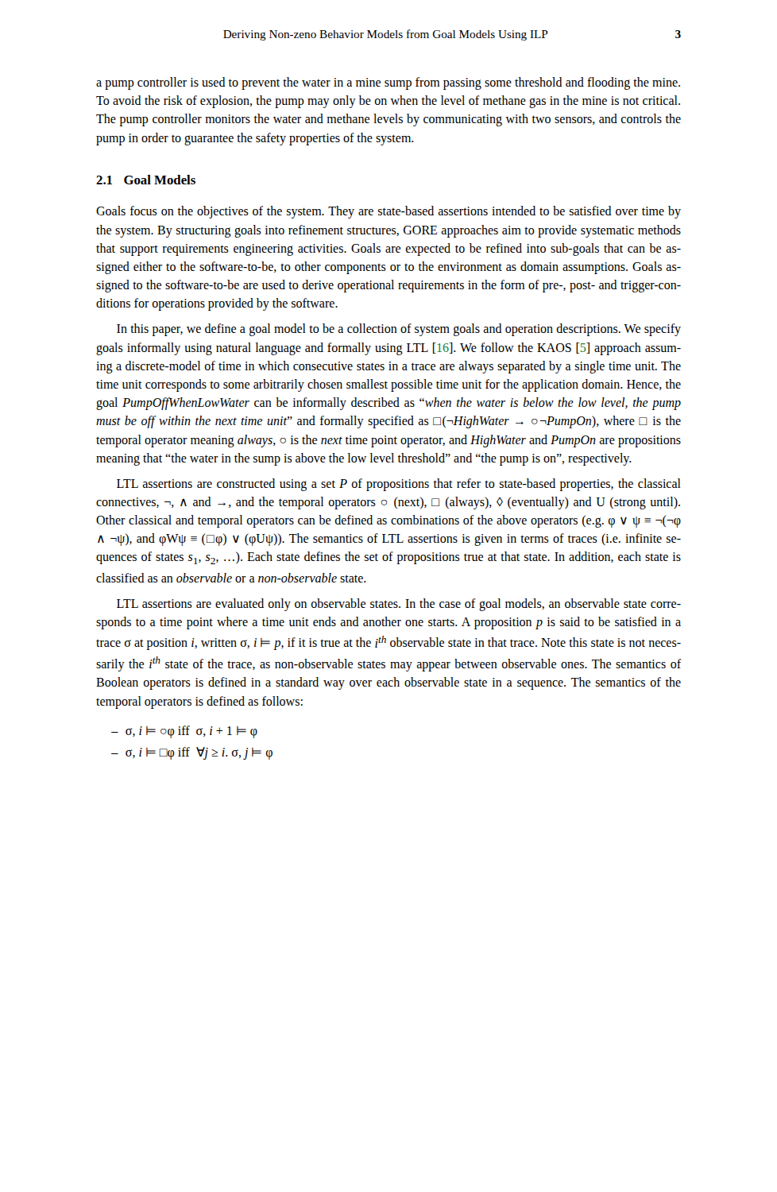Deriving Non-zeno Behavior Models from Goal Models Using ILP 3
a pump controller is used to prevent the water in a mine sump from passing some threshold and flooding the mine. To avoid the risk of explosion, the pump may only be on when the level of methane gas in the mine is not critical. The pump controller monitors the water and methane levels by communicating with two sensors, and controls the pump in order to guarantee the safety properties of the system.
2.1 Goal Models
Goals focus on the objectives of the system. They are state-based assertions intended to be satisfied over time by the system. By structuring goals into refinement structures, GORE approaches aim to provide systematic methods that support requirements engineering activities. Goals are expected to be refined into sub-goals that can be assigned either to the software-to-be, to other components or to the environment as domain assumptions. Goals assigned to the software-to-be are used to derive operational requirements in the form of pre-, post- and trigger-conditions for operations provided by the software.
In this paper, we define a goal model to be a collection of system goals and operation descriptions. We specify goals informally using natural language and formally using LTL [16]. We follow the KAOS [5] approach assuming a discrete-model of time in which consecutive states in a trace are always separated by a single time unit. The time unit corresponds to some arbitrarily chosen smallest possible time unit for the application domain. Hence, the goal PumpOffWhenLowWater can be informally described as “when the water is below the low level, the pump must be off within the next time unit” and formally specified as □(¬HighWater → ○¬PumpOn), where □ is the temporal operator meaning always, ○ is the next time point operator, and HighWater and PumpOn are propositions meaning that “the water in the sump is above the low level threshold” and “the pump is on”, respectively.
LTL assertions are constructed using a set P of propositions that refer to state-based properties, the classical connectives, ¬, ∧ and →, and the temporal operators ○ (next), □ (always), ◊ (eventually) and U (strong until). Other classical and temporal operators can be defined as combinations of the above operators (e.g. φ ∨ ψ ≡ ¬(¬φ ∧ ¬ψ), and φWψ ≡ (□φ) ∨ (φUψ)). The semantics of LTL assertions is given in terms of traces (i.e. infinite sequences of states s1, s2, …). Each state defines the set of propositions true at that state. In addition, each state is classified as an observable or a non-observable state.
LTL assertions are evaluated only on observable states. In the case of goal models, an observable state corresponds to a time point where a time unit ends and another one starts. A proposition p is said to be satisfied in a trace σ at position i, written σ, i ⊨ p, if it is true at the ith observable state in that trace. Note this state is not necessarily the ith state of the trace, as non-observable states may appear between observable ones. The semantics of Boolean operators is defined in a standard way over each observable state in a sequence. The semantics of the temporal operators is defined as follows:
σ, i ⊨ ○φ iff σ, i + 1 ⊨ φ
σ, i ⊨ □φ iff ∀j ≥ i. σ, j ⊨ φ